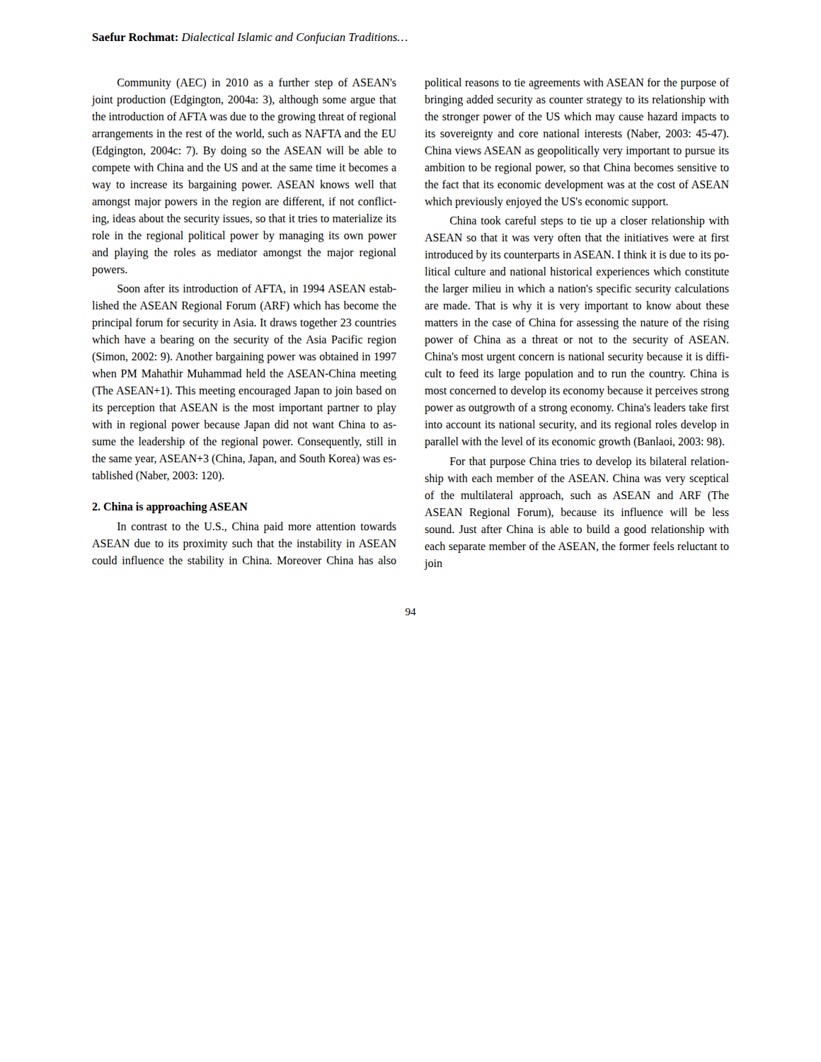Saefur Rochmat: Dialectical Islamic and Confucian Traditions…
Community (AEC) in 2010 as a further step of ASEAN's joint production (Edgington, 2004a: 3), although some argue that the introduction of AFTA was due to the growing threat of regional arrangements in the rest of the world, such as NAFTA and the EU (Edgington, 2004c: 7). By doing so the ASEAN will be able to compete with China and the US and at the same time it becomes a way to increase its bargaining power. ASEAN knows well that amongst major powers in the region are different, if not conflicting, ideas about the security issues, so that it tries to materialize its role in the regional political power by managing its own power and playing the roles as mediator amongst the major regional powers.
Soon after its introduction of AFTA, in 1994 ASEAN established the ASEAN Regional Forum (ARF) which has become the principal forum for security in Asia. It draws together 23 countries which have a bearing on the security of the Asia Pacific region (Simon, 2002: 9). Another bargaining power was obtained in 1997 when PM Mahathir Muhammad held the ASEAN-China meeting (The ASEAN+1). This meeting encouraged Japan to join based on its perception that ASEAN is the most important partner to play with in regional power because Japan did not want China to assume the leadership of the regional power. Consequently, still in the same year, ASEAN+3 (China, Japan, and South Korea) was established (Naber, 2003: 120).
2. China is approaching ASEAN
In contrast to the U.S., China paid more attention towards ASEAN due to its proximity such that the instability in ASEAN could influence the stability in China. Moreover China has also political reasons to tie agreements with ASEAN for the purpose of bringing added security as counter strategy to its relationship with the stronger power of the US which may cause hazard impacts to its sovereignty and core national interests (Naber, 2003: 45-47). China views ASEAN as geopolitically very important to pursue its ambition to be regional power, so that China becomes sensitive to the fact that its economic development was at the cost of ASEAN which previously enjoyed the US's economic support.
China took careful steps to tie up a closer relationship with ASEAN so that it was very often that the initiatives were at first introduced by its counterparts in ASEAN. I think it is due to its political culture and national historical experiences which constitute the larger milieu in which a nation's specific security calculations are made. That is why it is very important to know about these matters in the case of China for assessing the nature of the rising power of China as a threat or not to the security of ASEAN. China's most urgent concern is national security because it is difficult to feed its large population and to run the country. China is most concerned to develop its economy because it perceives strong power as outgrowth of a strong economy. China's leaders take first into account its national security, and its regional roles develop in parallel with the level of its economic growth (Banlaoi, 2003: 98).
For that purpose China tries to develop its bilateral relationship with each member of the ASEAN. China was very sceptical of the multilateral approach, such as ASEAN and ARF (The ASEAN Regional Forum), because its influence will be less sound. Just after China is able to build a good relationship with each separate member of the ASEAN, the former feels reluctant to join
94